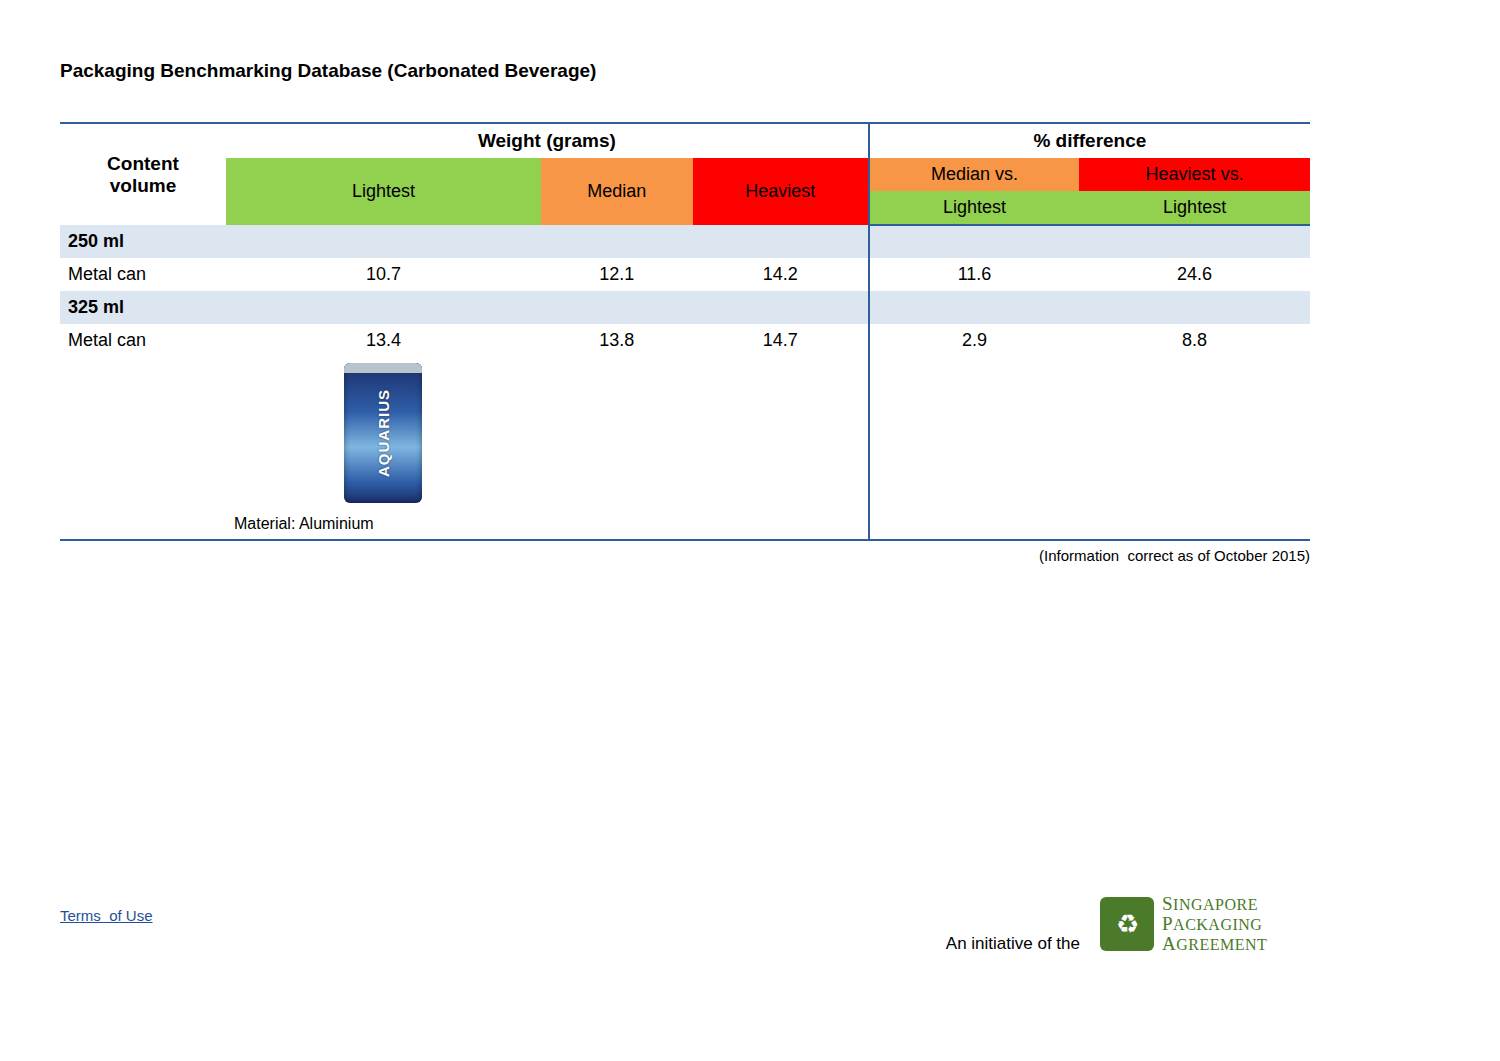Packaging Benchmarking Database (Carbonated Beverage)
| Content volume | Weight (grams) | % difference |
| Lightest | Median | Heaviest | Median vs. | Heaviest vs. |
| Lightest | Lightest |
| 250 ml | | |
| Metal can | 10.7 | 12.1 | 14.2 | 11.6 | 24.6 |
| 325 ml | | |
| Metal can | 13.4 | 13.8 | 14.7 | 2.9 | 8.8 |
| | Material: Aluminium | | | | |
(Information correct as of October 2015)
Terms of Use
An initiative of the
♻
SINGAPORE
PACKAGING
AGREEMENT